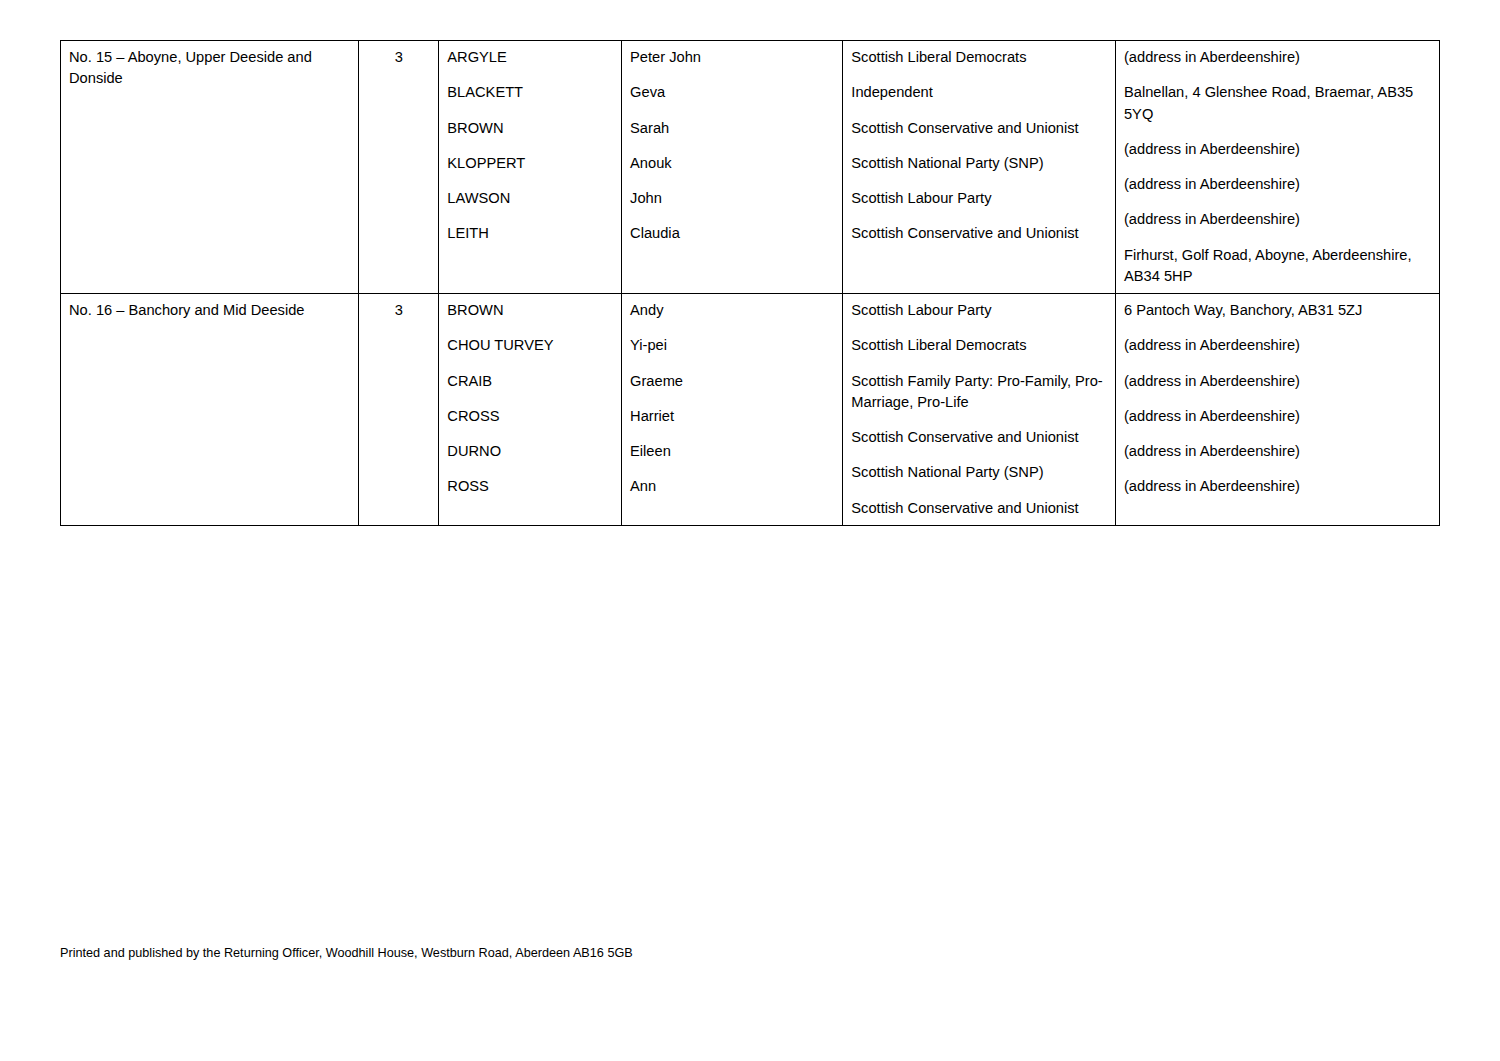| No. 15 – Aboyne, Upper Deeside and Donside | 3 | ARGYLE BLACKETT BROWN KLOPPERT LAWSON LEITH | Peter John Geva Sarah Anouk John Claudia | Scottish Liberal Democrats Independent Scottish Conservative and Unionist Scottish National Party (SNP) Scottish Labour Party Scottish Conservative and Unionist | (address in Aberdeenshire) Balnellan, 4 Glenshee Road, Braemar, AB35 5YQ (address in Aberdeenshire) (address in Aberdeenshire) (address in Aberdeenshire) Firhurst, Golf Road, Aboyne, Aberdeenshire, AB34 5HP |
| No. 16 – Banchory and Mid Deeside | 3 | BROWN CHOU TURVEY CRAIB CROSS DURNO ROSS | Andy Yi-pei Graeme Harriet Eileen Ann | Scottish Labour Party Scottish Liberal Democrats Scottish Family Party: Pro-Family, Pro-Marriage, Pro-Life Scottish Conservative and Unionist Scottish National Party (SNP) Scottish Conservative and Unionist | 6 Pantoch Way, Banchory, AB31 5ZJ (address in Aberdeenshire) (address in Aberdeenshire) (address in Aberdeenshire) (address in Aberdeenshire) (address in Aberdeenshire) |
Printed and published by the Returning Officer, Woodhill House, Westburn Road, Aberdeen AB16 5GB